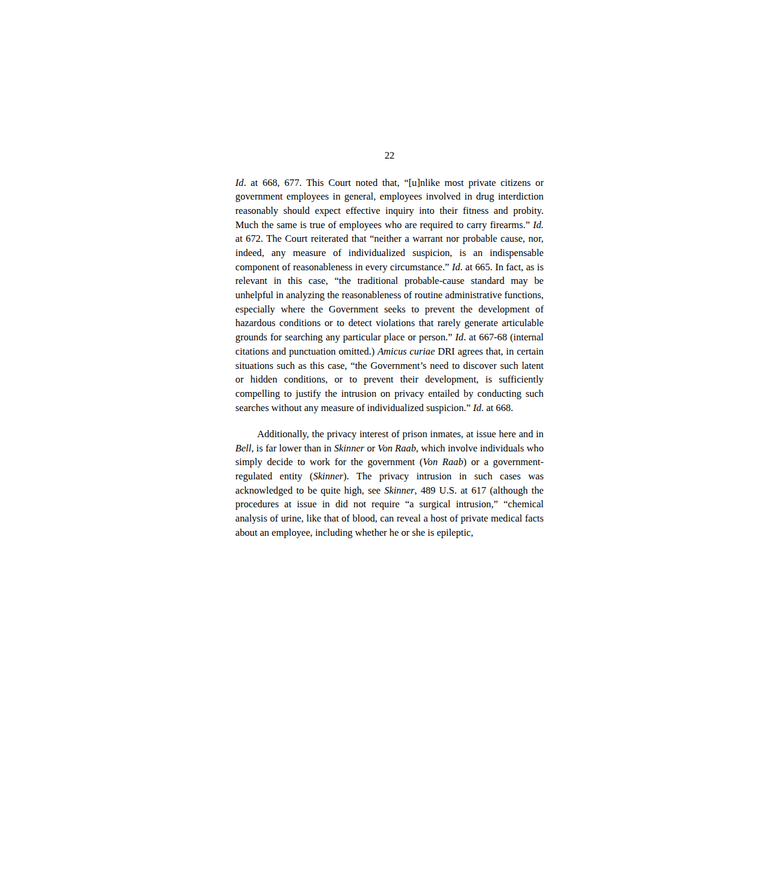22
Id. at 668, 677. This Court noted that, “[u]nlike most private citizens or government employees in general, employees involved in drug interdiction reasonably should expect effective inquiry into their fitness and probity. Much the same is true of employees who are required to carry firearms.” Id. at 672. The Court reiterated that “neither a warrant nor probable cause, nor, indeed, any measure of individualized suspicion, is an indispensable component of reasonableness in every circumstance.” Id. at 665. In fact, as is relevant in this case, “the traditional probable-cause standard may be unhelpful in analyzing the reasonableness of routine administrative functions, especially where the Government seeks to prevent the development of hazardous conditions or to detect violations that rarely generate articulable grounds for searching any particular place or person.” Id. at 667-68 (internal citations and punctuation omitted.) Amicus curiae DRI agrees that, in certain situations such as this case, “the Government’s need to discover such latent or hidden conditions, or to prevent their development, is sufficiently compelling to justify the intrusion on privacy entailed by conducting such searches without any measure of individualized suspicion.” Id. at 668.
Additionally, the privacy interest of prison inmates, at issue here and in Bell, is far lower than in Skinner or Von Raab, which involve individuals who simply decide to work for the government (Von Raab) or a government-regulated entity (Skinner). The privacy intrusion in such cases was acknowledged to be quite high, see Skinner, 489 U.S. at 617 (although the procedures at issue in did not require “a surgical intrusion,” “chemical analysis of urine, like that of blood, can reveal a host of private medical facts about an employee, including whether he or she is epileptic,